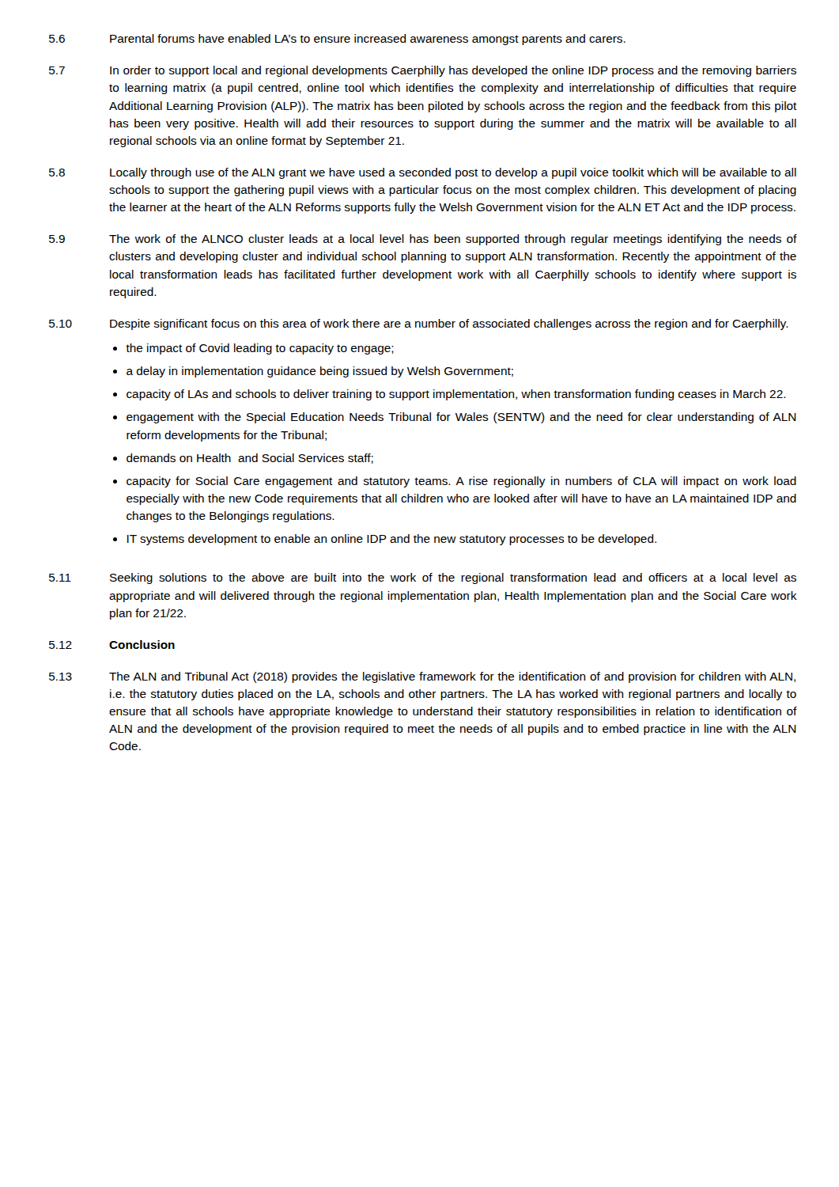5.6
Parental forums have enabled LA’s to ensure increased awareness amongst parents and carers.
5.7
In order to support local and regional developments Caerphilly has developed the online IDP process and the removing barriers to learning matrix (a pupil centred, online tool which identifies the complexity and interrelationship of difficulties that require Additional Learning Provision (ALP)). The matrix has been piloted by schools across the region and the feedback from this pilot has been very positive. Health will add their resources to support during the summer and the matrix will be available to all regional schools via an online format by September 21.
5.8
Locally through use of the ALN grant we have used a seconded post to develop a pupil voice toolkit which will be available to all schools to support the gathering pupil views with a particular focus on the most complex children. This development of placing the learner at the heart of the ALN Reforms supports fully the Welsh Government vision for the ALN ET Act and the IDP process.
5.9
The work of the ALNCO cluster leads at a local level has been supported through regular meetings identifying the needs of clusters and developing cluster and individual school planning to support ALN transformation. Recently the appointment of the local transformation leads has facilitated further development work with all Caerphilly schools to identify where support is required.
5.10
Despite significant focus on this area of work there are a number of associated challenges across the region and for Caerphilly.
the impact of Covid leading to capacity to engage;
a delay in implementation guidance being issued by Welsh Government;
capacity of LAs and schools to deliver training to support implementation, when transformation funding ceases in March 22.
engagement with the Special Education Needs Tribunal for Wales (SENTW) and the need for clear understanding of ALN reform developments for the Tribunal;
demands on Health and Social Services staff;
capacity for Social Care engagement and statutory teams. A rise regionally in numbers of CLA will impact on work load especially with the new Code requirements that all children who are looked after will have to have an LA maintained IDP and changes to the Belongings regulations.
IT systems development to enable an online IDP and the new statutory processes to be developed.
5.11
Seeking solutions to the above are built into the work of the regional transformation lead and officers at a local level as appropriate and will delivered through the regional implementation plan, Health Implementation plan and the Social Care work plan for 21/22.
5.12
Conclusion
5.13
The ALN and Tribunal Act (2018) provides the legislative framework for the identification of and provision for children with ALN, i.e. the statutory duties placed on the LA, schools and other partners. The LA has worked with regional partners and locally to ensure that all schools have appropriate knowledge to understand their statutory responsibilities in relation to identification of ALN and the development of the provision required to meet the needs of all pupils and to embed practice in line with the ALN Code.